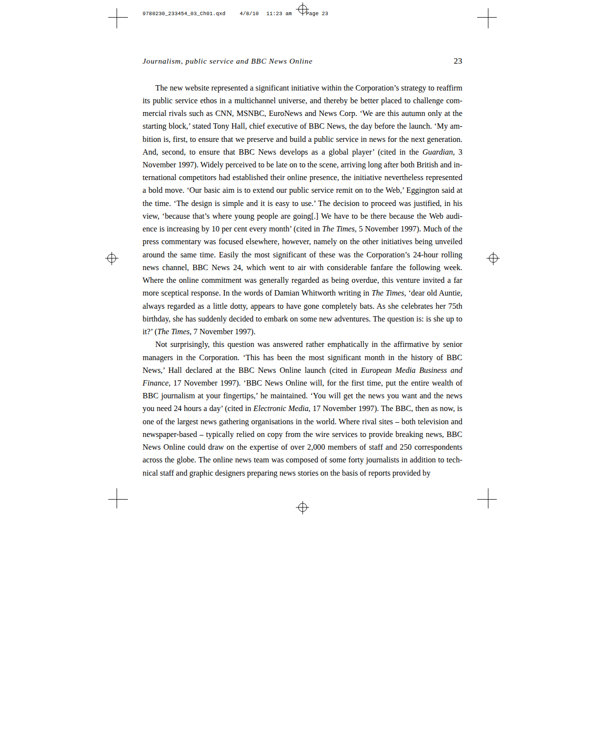9780230_233454_03_Ch01.qxd 4/8/10 11:23 am Page 23
Journalism, public service and BBC News Online 23
The new website represented a significant initiative within the Corporation’s strategy to reaffirm its public service ethos in a multichannel universe, and thereby be better placed to challenge commercial rivals such as CNN, MSNBC, EuroNews and News Corp. ‘We are this autumn only at the starting block,’ stated Tony Hall, chief executive of BBC News, the day before the launch. ‘My ambition is, first, to ensure that we preserve and build a public service in news for the next generation. And, second, to ensure that BBC News develops as a global player’ (cited in the Guardian, 3 November 1997). Widely perceived to be late on to the scene, arriving long after both British and international competitors had established their online presence, the initiative nevertheless represented a bold move. ‘Our basic aim is to extend our public service remit on to the Web,’ Eggington said at the time. ‘The design is simple and it is easy to use.’ The decision to proceed was justified, in his view, ‘because that’s where young people are going[.] We have to be there because the Web audience is increasing by 10 per cent every month’ (cited in The Times, 5 November 1997). Much of the press commentary was focused elsewhere, however, namely on the other initiatives being unveiled around the same time. Easily the most significant of these was the Corporation’s 24-hour rolling news channel, BBC News 24, which went to air with considerable fanfare the following week. Where the online commitment was generally regarded as being overdue, this venture invited a far more sceptical response. In the words of Damian Whitworth writing in The Times, ‘dear old Auntie, always regarded as a little dotty, appears to have gone completely bats. As she celebrates her 75th birthday, she has suddenly decided to embark on some new adventures. The question is: is she up to it?’ (The Times, 7 November 1997).
Not surprisingly, this question was answered rather emphatically in the affirmative by senior managers in the Corporation. ‘This has been the most significant month in the history of BBC News,’ Hall declared at the BBC News Online launch (cited in European Media Business and Finance, 17 November 1997). ‘BBC News Online will, for the first time, put the entire wealth of BBC journalism at your fingertips,’ he maintained. ‘You will get the news you want and the news you need 24 hours a day’ (cited in Electronic Media, 17 November 1997). The BBC, then as now, is one of the largest news gathering organisations in the world. Where rival sites – both television and newspaper-based – typically relied on copy from the wire services to provide breaking news, BBC News Online could draw on the expertise of over 2,000 members of staff and 250 correspondents across the globe. The online news team was composed of some forty journalists in addition to technical staff and graphic designers preparing news stories on the basis of reports provided by